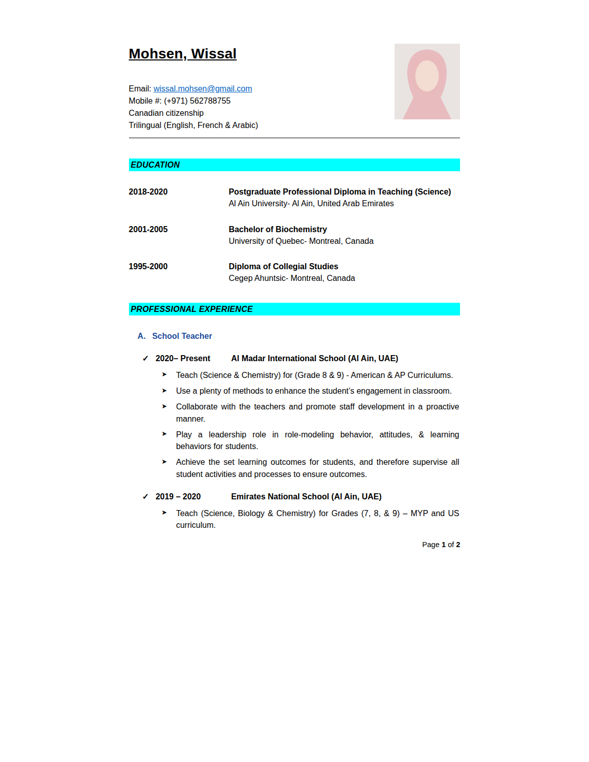Mohsen, Wissal
Email: wissal.mohsen@gmail.com
Mobile #: (+971) 562788755
Canadian citizenship
Trilingual (English, French & Arabic)
EDUCATION
| 2018-2020 | Postgraduate Professional Diploma in Teaching (Science) Al Ain University- Al Ain, United Arab Emirates |
| 2001-2005 | Bachelor of Biochemistry University of Quebec- Montreal, Canada |
| 1995-2000 | Diploma of Collegial Studies Cegep Ahuntsic- Montreal, Canada |
PROFESSIONAL EXPERIENCE
A. School Teacher
2020– Present Al Madar International School (Al Ain, UAE)
Teach (Science & Chemistry) for (Grade 8 & 9) - American & AP Curriculums.
Use a plenty of methods to enhance the student’s engagement in classroom.
Collaborate with the teachers and promote staff development in a proactive manner.
Play a leadership role in role-modeling behavior, attitudes, & learning behaviors for students.
Achieve the set learning outcomes for students, and therefore supervise all student activities and processes to ensure outcomes.
2019 – 2020 Emirates National School (Al Ain, UAE)
Teach (Science, Biology & Chemistry) for Grades (7, 8, & 9) – MYP and US curriculum.
Page 1 of 2